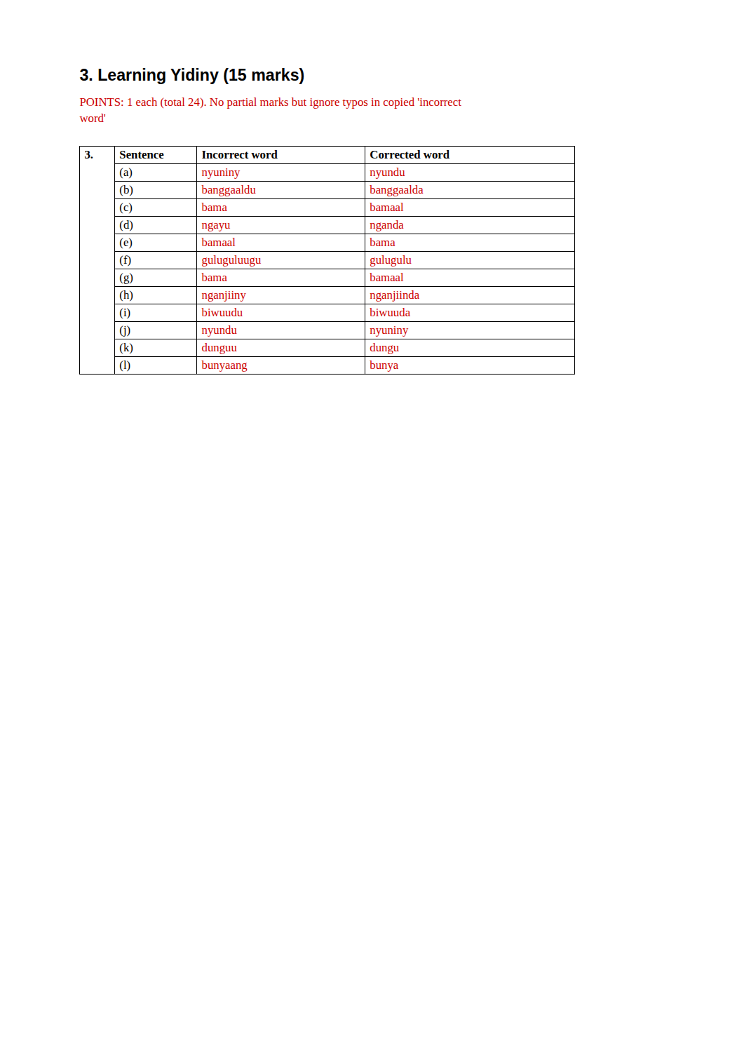3. Learning Yidiny (15 marks)
POINTS: 1 each (total 24). No partial marks but ignore typos in copied 'incorrect word'
| 3. | Sentence | Incorrect word | Corrected word |
| (a) | nyuniny | nyundu |
| (b) | banggaaldu | banggaalda |
| (c) | bama | bamaal |
| (d) | ngayu | nganda |
| (e) | bamaal | bama |
| (f) | guluguluugu | gulugulu |
| (g) | bama | bamaal |
| (h) | nganjiiny | nganjiinda |
| (i) | biwuudu | biwuuda |
| (j) | nyundu | nyuniny |
| (k) | dunguu | dungu |
| (l) | bunyaang | bunya |